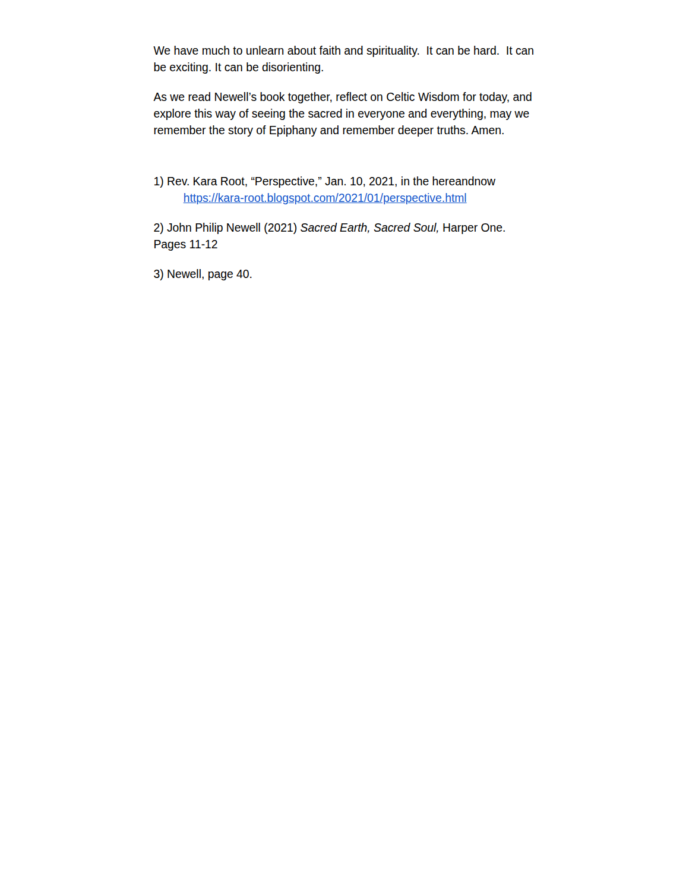We have much to unlearn about faith and spirituality. It can be hard. It can be exciting. It can be disorienting.
As we read Newell’s book together, reflect on Celtic Wisdom for today, and explore this way of seeing the sacred in everyone and everything, may we remember the story of Epiphany and remember deeper truths. Amen.
1) Rev. Kara Root, “Perspective,” Jan. 10, 2021, in the hereandnow https://kara-root.blogspot.com/2021/01/perspective.html
2) John Philip Newell (2021) Sacred Earth, Sacred Soul, Harper One. Pages 11-12
3) Newell, page 40.